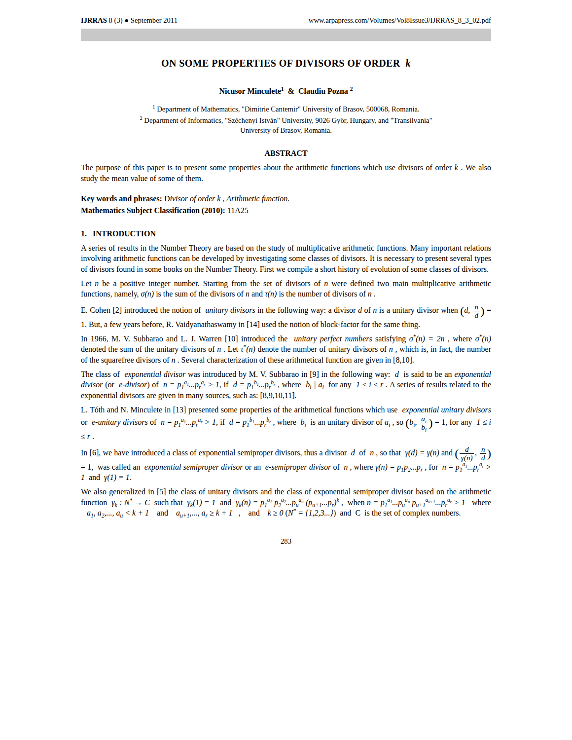IJRRAS 8 (3) ● September 2011 www.arpapress.com/Volumes/Vol8Issue3/IJRRAS_8_3_02.pdf
ON SOME PROPERTIES OF DIVISORS OF ORDER k
Nicusor Minculete1 & Claudiu Pozna 2
1 Department of Mathematics, "Dimitrie Cantemir" University of Brasov, 500068, Romania.
2 Department of Informatics, "Széchenyi István" University, 9026 Györ, Hungary, and "Transilvania"
University of Brasov, Romania.
ABSTRACT
The purpose of this paper is to present some properties about the arithmetic functions which use divisors of order k . We also study the mean value of some of them.
Key words and phrases: Divisor of order k , Arithmetic function.
Mathematics Subject Classification (2010): 11A25
1. INTRODUCTION
A series of results in the Number Theory are based on the study of multiplicative arithmetic functions. Many important relations involving arithmetic functions can be developed by investigating some classes of divisors. It is necessary to present several types of divisors found in some books on the Number Theory. First we compile a short history of evolution of some classes of divisors.
Let n be a positive integer number. Starting from the set of divisors of n were defined two main multiplicative arithmetic functions, namely, σ(n) is the sum of the divisors of n and τ(n) is the number of divisors of n .
E. Cohen [2] introduced the notion of unitary divisors in the following way: a divisor d of n is a unitary divisor when (d, nd) = 1. But, a few years before, R. Vaidyanathaswamy in [14] used the notion of block-factor for the same thing.
In 1966, M. V. Subbarao and L. J. Warren [10] introduced the unitary perfect numbers satisfying σ*(n) = 2n , where σ*(n) denoted the sum of the unitary divisors of n . Let τ*(n) denote the number of unitary divisors of n , which is, in fact, the number of the squarefree divisors of n . Several characterization of these arithmetical function are given in [8,10].
The class of exponential divisor was introduced by M. V. Subbarao in [9] in the following way: d is said to be an exponential divisor (or e-divisor) of n = p1a1...prar > 1, if d = p1b1...prbr , where bi | ai for any 1 ≤ i ≤ r . A series of results related to the exponential divisors are given in many sources, such as: [8,9,10,11].
L. Tóth and N. Minculete in [13] presented some properties of the arithmetical functions which use exponential unitary divisors or e-unitary divisors of n = p1a1...prar > 1, if d = p1b1...prbr , where bi is an unitary divisor of ai , so (bi, ai bi) = 1, for any 1 ≤ i ≤ r .
In [6], we have introduced a class of exponential semiproper divisors, thus a divisor d of n , so that γ(d) = γ(n) and (dγ(n), nd) = 1, was called an exponential semiproper divisor or an e-semiproper divisor of n , where γ(n) = p1p2...pr , for n = p1a1...prar > 1 and γ(1) = 1.
We also generalized in [5] the class of unitary divisors and the class of exponential semiproper divisor based on the arithmetic function γk : N* → C such that γk(1) = 1 and γk(n) = p1a1 p2a2...puau (pu+1...pr)k , when n = p1a1...puau pu+1au+1...prar > 1 where a1, a2,..., au < k + 1 and au+1,..., ar ≥ k + 1 , and k ≥ 0 (N* = {1,2,3...}) and C is the set of complex numbers.
283